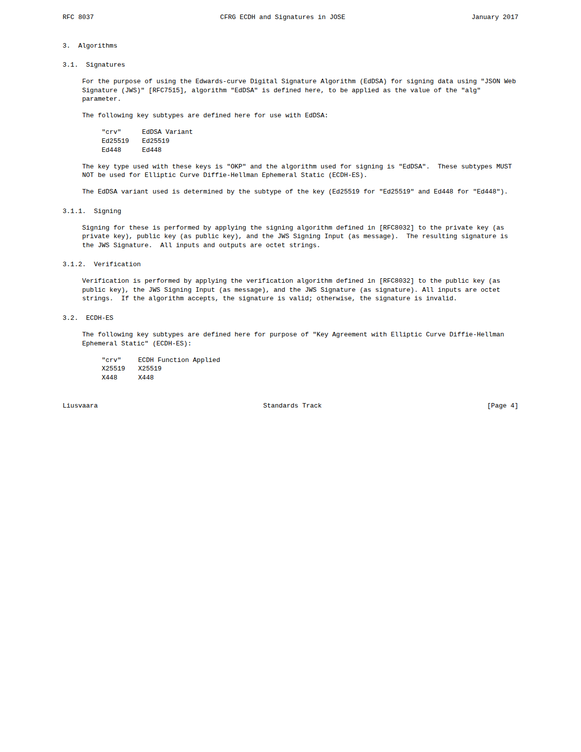RFC 8037 CFRG ECDH and Signatures in JOSE January 2017
3. Algorithms
3.1. Signatures
For the purpose of using the Edwards-curve Digital Signature Algorithm (EdDSA) for signing data using "JSON Web Signature (JWS)" [RFC7515], algorithm "EdDSA" is defined here, to be applied as the value of the "alg" parameter.
The following key subtypes are defined here for use with EdDSA:
| "crv" | EdDSA Variant |
| Ed25519 | Ed25519 |
| Ed448 | Ed448 |
The key type used with these keys is "OKP" and the algorithm used for signing is "EdDSA". These subtypes MUST NOT be used for Elliptic Curve Diffie-Hellman Ephemeral Static (ECDH-ES).
The EdDSA variant used is determined by the subtype of the key (Ed25519 for "Ed25519" and Ed448 for "Ed448").
3.1.1. Signing
Signing for these is performed by applying the signing algorithm defined in [RFC8032] to the private key (as private key), public key (as public key), and the JWS Signing Input (as message). The resulting signature is the JWS Signature. All inputs and outputs are octet strings.
3.1.2. Verification
Verification is performed by applying the verification algorithm defined in [RFC8032] to the public key (as public key), the JWS Signing Input (as message), and the JWS Signature (as signature). All inputs are octet strings. If the algorithm accepts, the signature is valid; otherwise, the signature is invalid.
3.2. ECDH-ES
The following key subtypes are defined here for purpose of "Key Agreement with Elliptic Curve Diffie-Hellman Ephemeral Static" (ECDH-ES):
| "crv" | ECDH Function Applied |
| X25519 | X25519 |
| X448 | X448 |
Liusvaara Standards Track [Page 4]